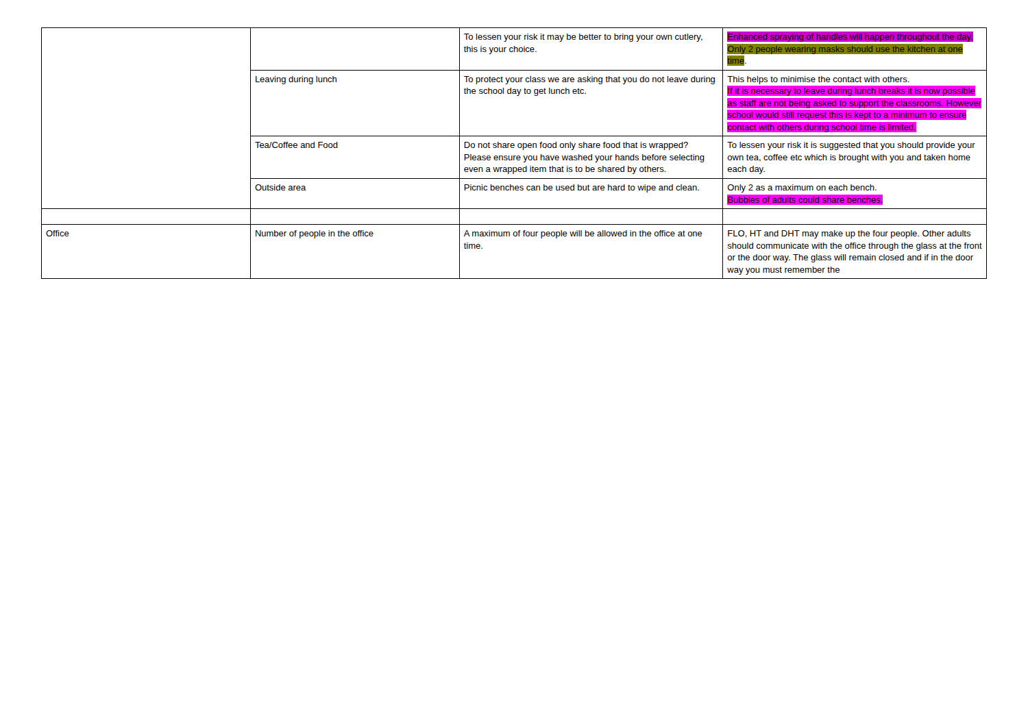| | | To lessen your risk it may be better to bring your own cutlery, this is your choice. | Enhanced spraying of handles will happen throughout the day. Only 2 people wearing masks should use the kitchen at one time . |
| | Leaving during lunch | To protect your class we are asking that you do not leave during the school day to get lunch etc. | This helps to minimise the contact with others. If it is necessary to leave during lunch breaks it is now possible as staff are not being asked to support the classrooms. However school would still request this is kept to a minimum to ensure contact with others during school time is limited. |
| | Tea/Coffee and Food | Do not share open food only share food that is wrapped? Please ensure you have washed your hands before selecting even a wrapped item that is to be shared by others. | To lessen your risk it is suggested that you should provide your own tea, coffee etc which is brought with you and taken home each day. |
| | Outside area | Picnic benches can be used but are hard to wipe and clean. | Only 2 as a maximum on each bench. Bubbles of adults could share benches. |
| Office | Number of people in the office | A maximum of four people will be allowed in the office at one time. | FLO, HT and DHT may make up the four people. Other adults should communicate with the office through the glass at the front or the door way. The glass will remain closed and if in the door way you must remember the |